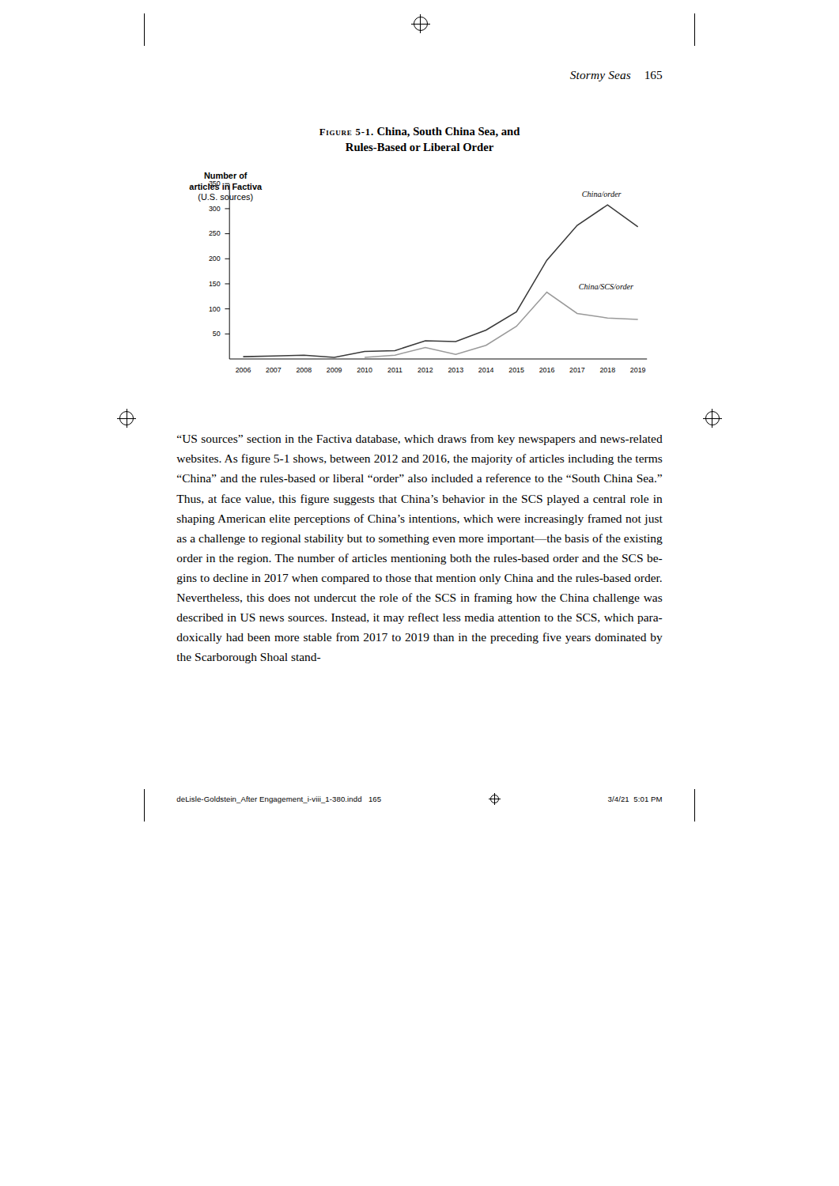Stormy Seas 165
Figure 5-1. China, South China Sea, and
Rules-Based or Liberal Order
Number of
articles in Factiva
(U.S. sources)
50 100 150 200 250 300 350 2006 2007 2008 2009 2010 2011 2012 2013 2014 2015 2016 2017 2018 2019 China/order China/SCS/order
“US sources” section in the Factiva database, which draws from key newspapers and news-related websites. As figure 5-1 shows, between 2012 and 2016, the majority of articles including the terms “China” and the rules-based or liberal “order” also included a reference to the “South China Sea.” Thus, at face value, this figure suggests that China’s behavior in the SCS played a central role in shaping American elite perceptions of China’s intentions, which were increasingly framed not just as a challenge to regional stability but to something even more important—the basis of the existing order in the region. The number of articles mentioning both the rules-based order and the SCS begins to decline in 2017 when compared to those that mention only China and the rules-based order. Nevertheless, this does not undercut the role of the SCS in framing how the China challenge was described in US news sources. Instead, it may reflect less media attention to the SCS, which paradoxically had been more stable from 2017 to 2019 than in the preceding five years dominated by the Scarborough Shoal stand-
deLisle-Goldstein_After Engagement_i-viii_1-380.indd 165 3/4/21 5:01 PM